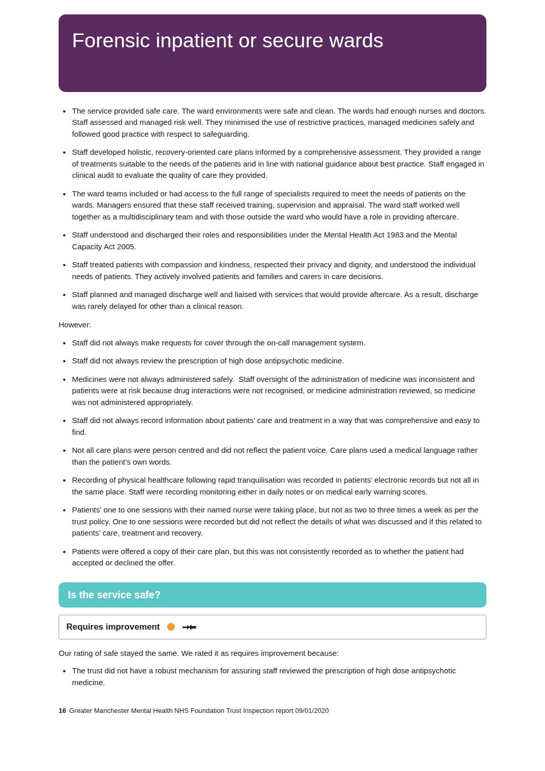Forensic inpatient or secure wards
The service provided safe care. The ward environments were safe and clean. The wards had enough nurses and doctors. Staff assessed and managed risk well. They minimised the use of restrictive practices, managed medicines safely and followed good practice with respect to safeguarding.
Staff developed holistic, recovery-oriented care plans informed by a comprehensive assessment. They provided a range of treatments suitable to the needs of the patients and in line with national guidance about best practice. Staff engaged in clinical audit to evaluate the quality of care they provided.
The ward teams included or had access to the full range of specialists required to meet the needs of patients on the wards. Managers ensured that these staff received training, supervision and appraisal. The ward staff worked well together as a multidisciplinary team and with those outside the ward who would have a role in providing aftercare.
Staff understood and discharged their roles and responsibilities under the Mental Health Act 1983 and the Mental Capacity Act 2005.
Staff treated patients with compassion and kindness, respected their privacy and dignity, and understood the individual needs of patients. They actively involved patients and families and carers in care decisions.
Staff planned and managed discharge well and liaised with services that would provide aftercare. As a result, discharge was rarely delayed for other than a clinical reason.
However:
Staff did not always make requests for cover through the on-call management system.
Staff did not always review the prescription of high dose antipsychotic medicine.
Medicines were not always administered safely. Staff oversight of the administration of medicine was inconsistent and patients were at risk because drug interactions were not recognised, or medicine administration reviewed, so medicine was not administered appropriately.
Staff did not always record information about patients’ care and treatment in a way that was comprehensive and easy to find.
Not all care plans were person centred and did not reflect the patient voice. Care plans used a medical language rather than the patient’s own words.
Recording of physical healthcare following rapid tranquilisation was recorded in patients’ electronic records but not all in the same place. Staff were recording monitoring either in daily notes or on medical early warning scores.
Patients’ one to one sessions with their named nurse were taking place, but not as two to three times a week as per the trust policy. One to one sessions were recorded but did not reflect the details of what was discussed and if this related to patients’ care, treatment and recovery.
Patients were offered a copy of their care plan, but this was not consistently recorded as to whether the patient had accepted or declined the offer.
Is the service safe?
Requires improvement ➞⬅
Our rating of safe stayed the same. We rated it as requires improvement because:
The trust did not have a robust mechanism for assuring staff reviewed the prescription of high dose antipsychotic medicine.
16 Greater Manchester Mental Health NHS Foundation Trust Inspection report 09/01/2020